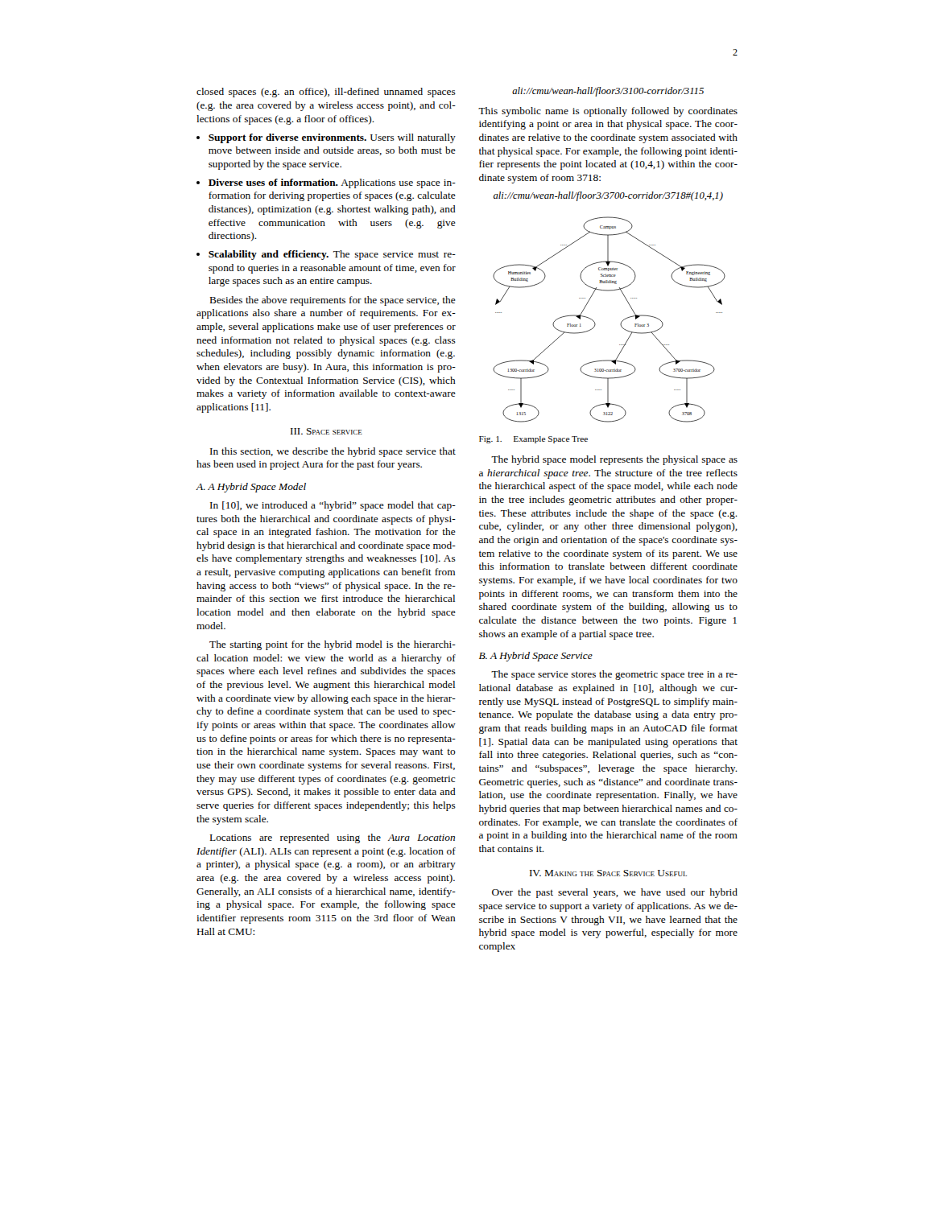2
closed spaces (e.g. an office), ill-defined unnamed spaces (e.g. the area covered by a wireless access point), and collections of spaces (e.g. a floor of offices).
Support for diverse environments. Users will naturally move between inside and outside areas, so both must be supported by the space service.
Diverse uses of information. Applications use space information for deriving properties of spaces (e.g. calculate distances), optimization (e.g. shortest walking path), and effective communication with users (e.g. give directions).
Scalability and efficiency. The space service must respond to queries in a reasonable amount of time, even for large spaces such as an entire campus.
Besides the above requirements for the space service, the applications also share a number of requirements. For example, several applications make use of user preferences or need information not related to physical spaces (e.g. class schedules), including possibly dynamic information (e.g. when elevators are busy). In Aura, this information is provided by the Contextual Information Service (CIS), which makes a variety of information available to context-aware applications [11].
III. Space service
In this section, we describe the hybrid space service that has been used in project Aura for the past four years.
A. A Hybrid Space Model
In [10], we introduced a “hybrid” space model that captures both the hierarchical and coordinate aspects of physical space in an integrated fashion. The motivation for the hybrid design is that hierarchical and coordinate space models have complementary strengths and weaknesses [10]. As a result, pervasive computing applications can benefit from having access to both “views” of physical space. In the remainder of this section we first introduce the hierarchical location model and then elaborate on the hybrid space model.
The starting point for the hybrid model is the hierarchical location model: we view the world as a hierarchy of spaces where each level refines and subdivides the spaces of the previous level. We augment this hierarchical model with a coordinate view by allowing each space in the hierarchy to define a coordinate system that can be used to specify points or areas within that space. The coordinates allow us to define points or areas for which there is no representation in the hierarchical name system. Spaces may want to use their own coordinate systems for several reasons. First, they may use different types of coordinates (e.g. geometric versus GPS). Second, it makes it possible to enter data and serve queries for different spaces independently; this helps the system scale.
Locations are represented using the Aura Location Identifier (ALI). ALIs can represent a point (e.g. location of a printer), a physical space (e.g. a room), or an arbitrary area (e.g. the area covered by a wireless access point). Generally, an ALI consists of a hierarchical name, identifying a physical space. For example, the following space identifier represents room 3115 on the 3rd floor of Wean Hall at CMU:
ali://cmu/wean-hall/floor3/3100-corridor/3115
This symbolic name is optionally followed by coordinates identifying a point or area in that physical space. The coordinates are relative to the coordinate system associated with that physical space. For example, the following point identifier represents the point located at (10,4,1) within the coordinate system of room 3718:
ali://cmu/wean-hall/floor3/3700-corridor/3718#(10,4,1)
Campus Humanities Building Computer Science Building Engineering Building ..... ..... Floor 1 Floor 3 ..... ..... ..... ..... 1300-corridor 3100-corridor 3700-corridor ..... ..... 1315 3122 3708 ..... ..... .....
Fig. 1. Example Space Tree
The hybrid space model represents the physical space as a hierarchical space tree. The structure of the tree reflects the hierarchical aspect of the space model, while each node in the tree includes geometric attributes and other properties. These attributes include the shape of the space (e.g. cube, cylinder, or any other three dimensional polygon), and the origin and orientation of the space's coordinate system relative to the coordinate system of its parent. We use this information to translate between different coordinate systems. For example, if we have local coordinates for two points in different rooms, we can transform them into the shared coordinate system of the building, allowing us to calculate the distance between the two points. Figure 1 shows an example of a partial space tree.
B. A Hybrid Space Service
The space service stores the geometric space tree in a relational database as explained in [10], although we currently use MySQL instead of PostgreSQL to simplify maintenance. We populate the database using a data entry program that reads building maps in an AutoCAD file format [1]. Spatial data can be manipulated using operations that fall into three categories. Relational queries, such as “contains” and “subspaces”, leverage the space hierarchy. Geometric queries, such as “distance” and coordinate translation, use the coordinate representation. Finally, we have hybrid queries that map between hierarchical names and coordinates. For example, we can translate the coordinates of a point in a building into the hierarchical name of the room that contains it.
IV. Making the Space Service Useful
Over the past several years, we have used our hybrid space service to support a variety of applications. As we describe in Sections V through VII, we have learned that the hybrid space model is very powerful, especially for more complex